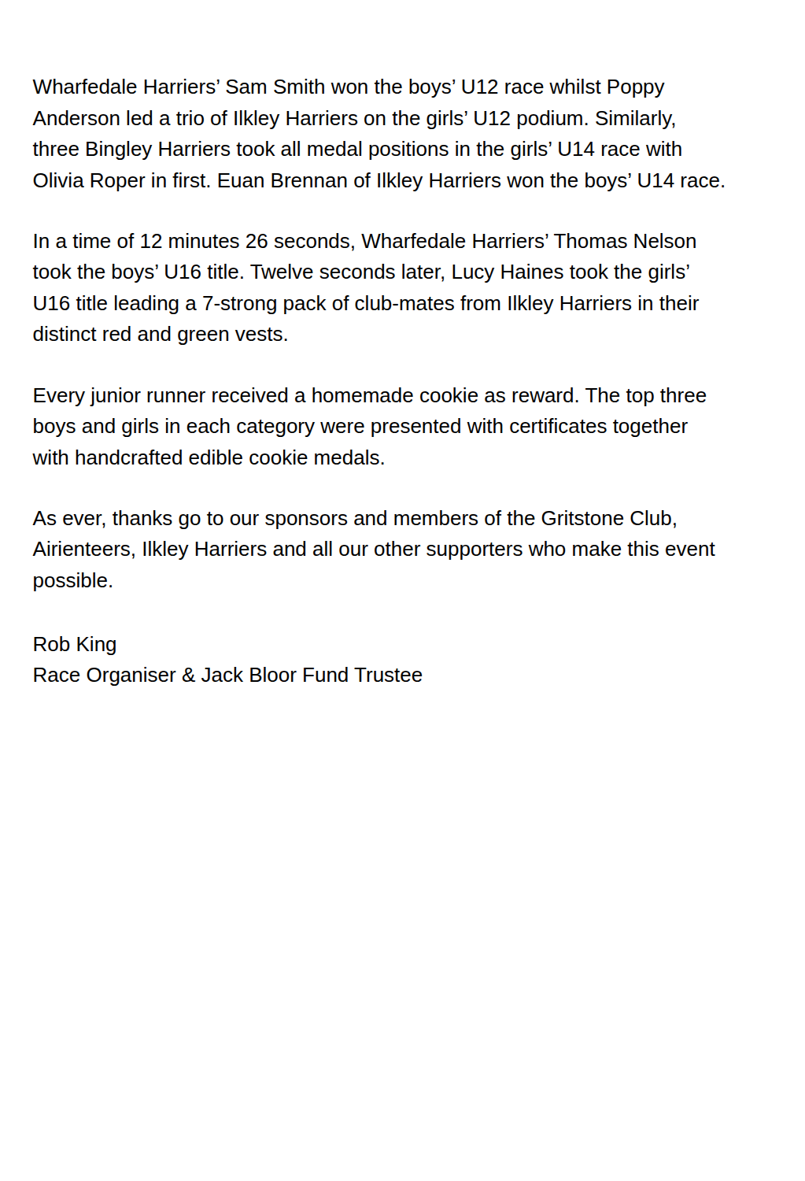Wharfedale Harriers’ Sam Smith won the boys’ U12 race whilst Poppy Anderson led a trio of Ilkley Harriers on the girls’ U12 podium. Similarly, three Bingley Harriers took all medal positions in the girls’ U14 race with Olivia Roper in first. Euan Brennan of Ilkley Harriers won the boys’ U14 race.
In a time of 12 minutes 26 seconds, Wharfedale Harriers’ Thomas Nelson took the boys’ U16 title. Twelve seconds later, Lucy Haines took the girls’ U16 title leading a 7-strong pack of club-mates from Ilkley Harriers in their distinct red and green vests.
Every junior runner received a homemade cookie as reward. The top three boys and girls in each category were presented with certificates together with handcrafted edible cookie medals.
As ever, thanks go to our sponsors and members of the Gritstone Club, Airienteers, Ilkley Harriers and all our other supporters who make this event possible.
Rob King Race Organiser & Jack Bloor Fund Trustee